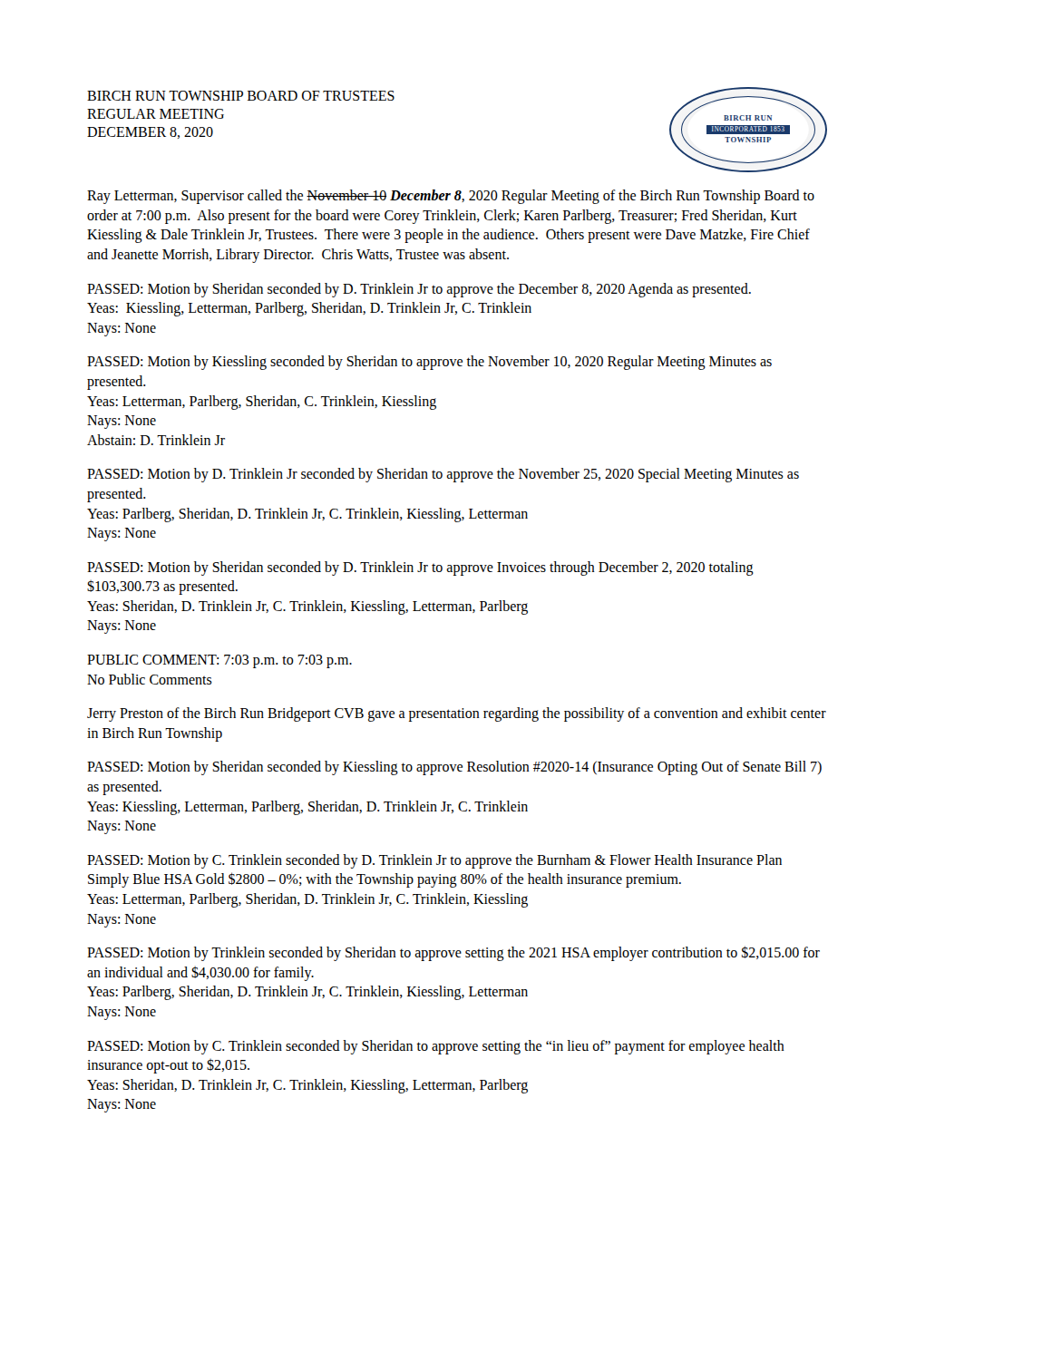BIRCH RUN TOWNSHIP BOARD OF TRUSTEES
REGULAR MEETING
DECEMBER 8, 2020
BIRCH RUN INCORPORATED 1853 TOWNSHIP
Ray Letterman, Supervisor called the November 10 December 8, 2020 Regular Meeting of the Birch Run Township Board to order at 7:00 p.m. Also present for the board were Corey Trinklein, Clerk; Karen Parlberg, Treasurer; Fred Sheridan, Kurt Kiessling & Dale Trinklein Jr, Trustees. There were 3 people in the audience. Others present were Dave Matzke, Fire Chief and Jeanette Morrish, Library Director. Chris Watts, Trustee was absent.
PASSED: Motion by Sheridan seconded by D. Trinklein Jr to approve the December 8, 2020 Agenda as presented.
Yeas: Kiessling, Letterman, Parlberg, Sheridan, D. Trinklein Jr, C. Trinklein
Nays: None
PASSED: Motion by Kiessling seconded by Sheridan to approve the November 10, 2020 Regular Meeting Minutes as presented.
Yeas: Letterman, Parlberg, Sheridan, C. Trinklein, Kiessling
Nays: None
Abstain: D. Trinklein Jr
PASSED: Motion by D. Trinklein Jr seconded by Sheridan to approve the November 25, 2020 Special Meeting Minutes as presented.
Yeas: Parlberg, Sheridan, D. Trinklein Jr, C. Trinklein, Kiessling, Letterman
Nays: None
PASSED: Motion by Sheridan seconded by D. Trinklein Jr to approve Invoices through December 2, 2020 totaling $103,300.73 as presented.
Yeas: Sheridan, D. Trinklein Jr, C. Trinklein, Kiessling, Letterman, Parlberg
Nays: None
PUBLIC COMMENT: 7:03 p.m. to 7:03 p.m.
No Public Comments
Jerry Preston of the Birch Run Bridgeport CVB gave a presentation regarding the possibility of a convention and exhibit center in Birch Run Township
PASSED: Motion by Sheridan seconded by Kiessling to approve Resolution #2020-14 (Insurance Opting Out of Senate Bill 7) as presented.
Yeas: Kiessling, Letterman, Parlberg, Sheridan, D. Trinklein Jr, C. Trinklein
Nays: None
PASSED: Motion by C. Trinklein seconded by D. Trinklein Jr to approve the Burnham & Flower Health Insurance Plan Simply Blue HSA Gold $2800 – 0%; with the Township paying 80% of the health insurance premium.
Yeas: Letterman, Parlberg, Sheridan, D. Trinklein Jr, C. Trinklein, Kiessling
Nays: None
PASSED: Motion by Trinklein seconded by Sheridan to approve setting the 2021 HSA employer contribution to $2,015.00 for an individual and $4,030.00 for family.
Yeas: Parlberg, Sheridan, D. Trinklein Jr, C. Trinklein, Kiessling, Letterman
Nays: None
PASSED: Motion by C. Trinklein seconded by Sheridan to approve setting the “in lieu of” payment for employee health insurance opt-out to $2,015.
Yeas: Sheridan, D. Trinklein Jr, C. Trinklein, Kiessling, Letterman, Parlberg
Nays: None